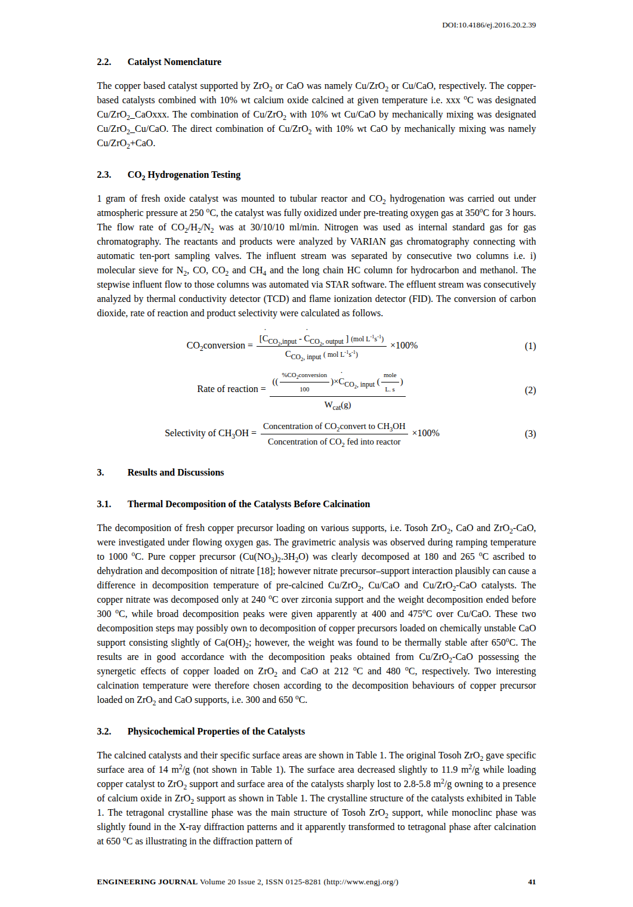DOI:10.4186/ej.2016.20.2.39
2.2. Catalyst Nomenclature
The copper based catalyst supported by ZrO2 or CaO was namely Cu/ZrO2 or Cu/CaO, respectively. The copper-based catalysts combined with 10% wt calcium oxide calcined at given temperature i.e. xxx oC was designated Cu/ZrO2_CaOxxx. The combination of Cu/ZrO2 with 10% wt Cu/CaO by mechanically mixing was designated Cu/ZrO2_Cu/CaO. The direct combination of Cu/ZrO2 with 10% wt CaO by mechanically mixing was namely Cu/ZrO2+CaO.
2.3. CO2 Hydrogenation Testing
1 gram of fresh oxide catalyst was mounted to tubular reactor and CO2 hydrogenation was carried out under atmospheric pressure at 250 oC, the catalyst was fully oxidized under pre-treating oxygen gas at 350oC for 3 hours. The flow rate of CO2/H2/N2 was at 30/10/10 ml/min. Nitrogen was used as internal standard gas for gas chromatography. The reactants and products were analyzed by VARIAN gas chromatography connecting with automatic ten-port sampling valves. The influent stream was separated by consecutive two columns i.e. i) molecular sieve for N2, CO, CO2 and CH4 and the long chain HC column for hydrocarbon and methanol. The stepwise influent flow to those columns was automated via STAR software. The effluent stream was consecutively analyzed by thermal conductivity detector (TCD) and flame ionization detector (FID). The conversion of carbon dioxide, rate of reaction and product selectivity were calculated as follows.
CO2conversion = [CCO2,input - CCO2, output ] (mol L-1s-1) CCO2, input ( mol L-1s-1) ×100%
(1)
Rate of reaction = ((%CO2conversion 100)×CCO2, input (mole L. s) Wcat(g)
(2)
Selectivity of CH3OH = Concentration of CO2convert to CH3OH Concentration of CO2 fed into reactor ×100%
(3)
3. Results and Discussions
3.1. Thermal Decomposition of the Catalysts Before Calcination
The decomposition of fresh copper precursor loading on various supports, i.e. Tosoh ZrO2, CaO and ZrO2-CaO, were investigated under flowing oxygen gas. The gravimetric analysis was observed during ramping temperature to 1000 oC. Pure copper precursor (Cu(NO3)2.3H2O) was clearly decomposed at 180 and 265 oC ascribed to dehydration and decomposition of nitrate [18]; however nitrate precursor–support interaction plausibly can cause a difference in decomposition temperature of pre-calcined Cu/ZrO2, Cu/CaO and Cu/ZrO2-CaO catalysts. The copper nitrate was decomposed only at 240 oC over zirconia support and the weight decomposition ended before 300 oC, while broad decomposition peaks were given apparently at 400 and 475oC over Cu/CaO. These two decomposition steps may possibly own to decomposition of copper precursors loaded on chemically unstable CaO support consisting slightly of Ca(OH)2; however, the weight was found to be thermally stable after 650oC. The results are in good accordance with the decomposition peaks obtained from Cu/ZrO2-CaO possessing the synergetic effects of copper loaded on ZrO2 and CaO at 212 oC and 480 oC, respectively. Two interesting calcination temperature were therefore chosen according to the decomposition behaviours of copper precursor loaded on ZrO2 and CaO supports, i.e. 300 and 650 oC.
3.2. Physicochemical Properties of the Catalysts
The calcined catalysts and their specific surface areas are shown in Table 1. The original Tosoh ZrO2 gave specific surface area of 14 m2/g (not shown in Table 1). The surface area decreased slightly to 11.9 m2/g while loading copper catalyst to ZrO2 support and surface area of the catalysts sharply lost to 2.8-5.8 m2/g owning to a presence of calcium oxide in ZrO2 support as shown in Table 1. The crystalline structure of the catalysts exhibited in Table 1. The tetragonal crystalline phase was the main structure of Tosoh ZrO2 support, while monoclinc phase was slightly found in the X-ray diffraction patterns and it apparently transformed to tetragonal phase after calcination at 650 oC as illustrating in the diffraction pattern of
ENGINEERING JOURNAL Volume 20 Issue 2, ISSN 0125-8281 (http://www.engj.org/)
41